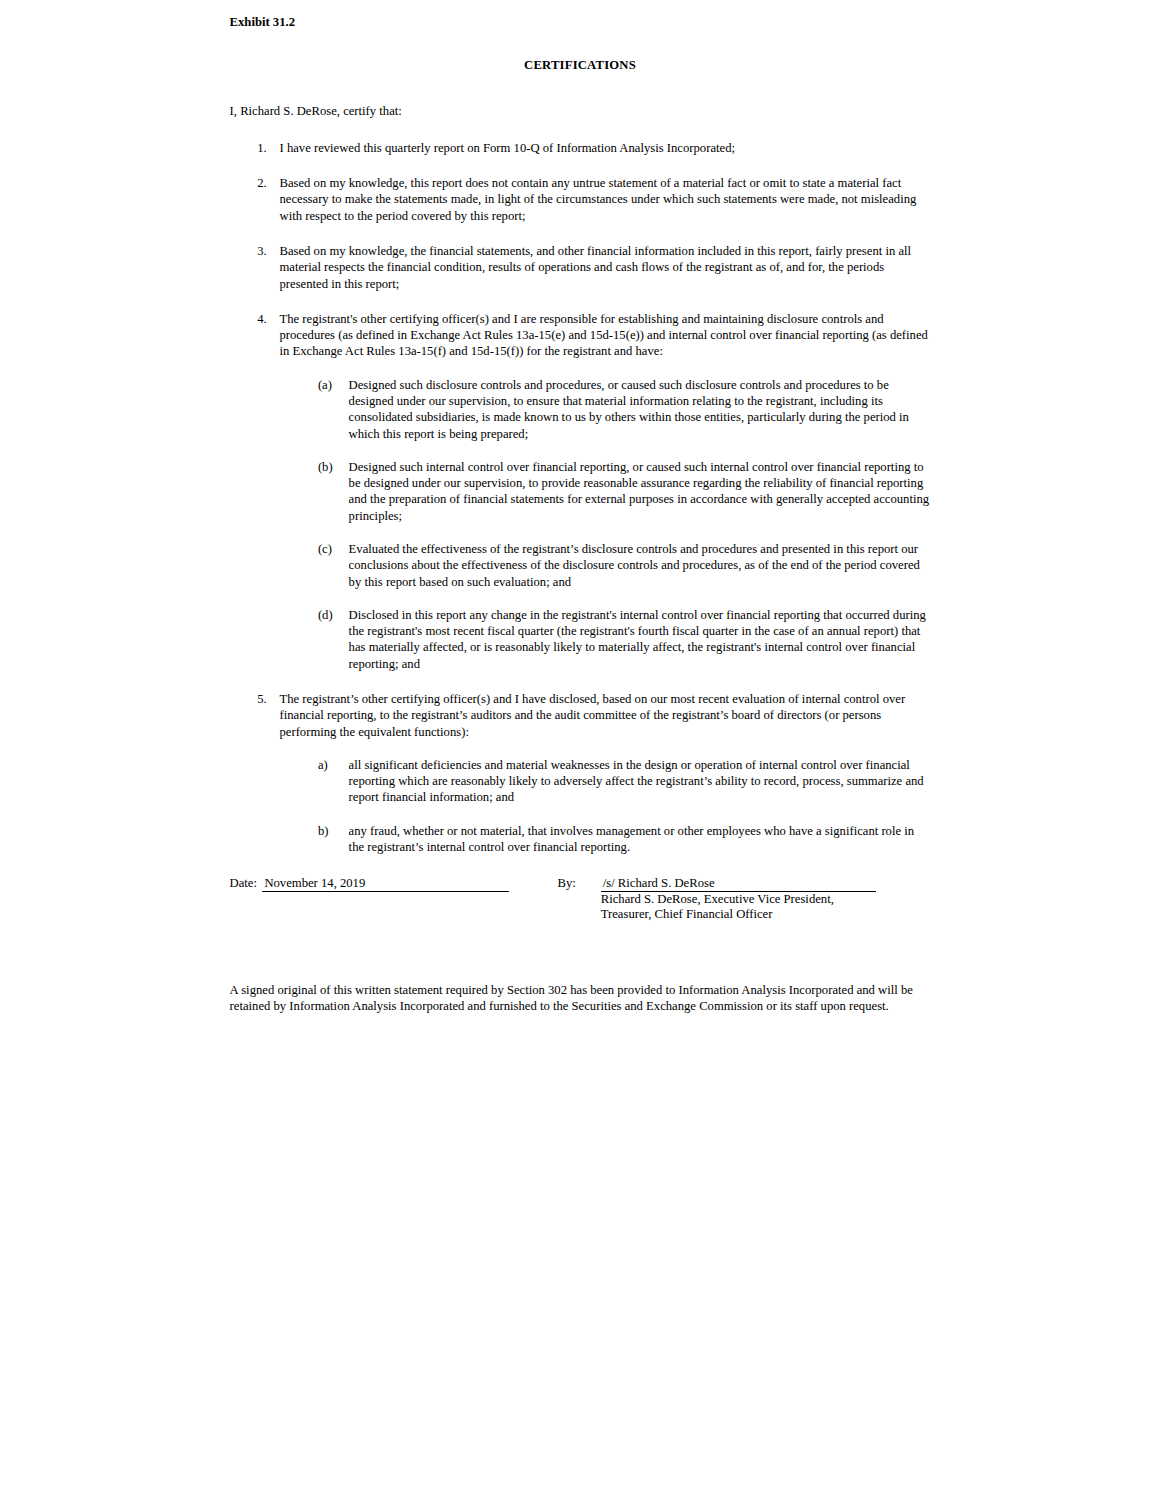Exhibit 31.2
CERTIFICATIONS
I, Richard S. DeRose, certify that:
I have reviewed this quarterly report on Form 10-Q of Information Analysis Incorporated;
Based on my knowledge, this report does not contain any untrue statement of a material fact or omit to state a material fact necessary to make the statements made, in light of the circumstances under which such statements were made, not misleading with respect to the period covered by this report;
Based on my knowledge, the financial statements, and other financial information included in this report, fairly present in all material respects the financial condition, results of operations and cash flows of the registrant as of, and for, the periods presented in this report;
The registrant's other certifying officer(s) and I are responsible for establishing and maintaining disclosure controls and procedures (as defined in Exchange Act Rules 13a-15(e) and 15d-15(e)) and internal control over financial reporting (as defined in Exchange Act Rules 13a-15(f) and 15d-15(f)) for the registrant and have:
(a) Designed such disclosure controls and procedures, or caused such disclosure controls and procedures to be designed under our supervision, to ensure that material information relating to the registrant, including its consolidated subsidiaries, is made known to us by others within those entities, particularly during the period in which this report is being prepared;
(b) Designed such internal control over financial reporting, or caused such internal control over financial reporting to be designed under our supervision, to provide reasonable assurance regarding the reliability of financial reporting and the preparation of financial statements for external purposes in accordance with generally accepted accounting principles;
(c) Evaluated the effectiveness of the registrant’s disclosure controls and procedures and presented in this report our conclusions about the effectiveness of the disclosure controls and procedures, as of the end of the period covered by this report based on such evaluation; and
(d) Disclosed in this report any change in the registrant's internal control over financial reporting that occurred during the registrant's most recent fiscal quarter (the registrant's fourth fiscal quarter in the case of an annual report) that has materially affected, or is reasonably likely to materially affect, the registrant's internal control over financial reporting; and
The registrant’s other certifying officer(s) and I have disclosed, based on our most recent evaluation of internal control over financial reporting, to the registrant’s auditors and the audit committee of the registrant’s board of directors (or persons performing the equivalent functions):
a) all significant deficiencies and material weaknesses in the design or operation of internal control over financial reporting which are reasonably likely to adversely affect the registrant’s ability to record, process, summarize and report financial information; and
b) any fraud, whether or not material, that involves management or other employees who have a significant role in the registrant’s internal control over financial reporting.
| Date: | November 14, 2019 | By: | /s/ Richard S. DeRose |
| | | | Richard S. DeRose, Executive Vice President, Treasurer, Chief Financial Officer |
A signed original of this written statement required by Section 302 has been provided to Information Analysis Incorporated and will be retained by Information Analysis Incorporated and furnished to the Securities and Exchange Commission or its staff upon request.